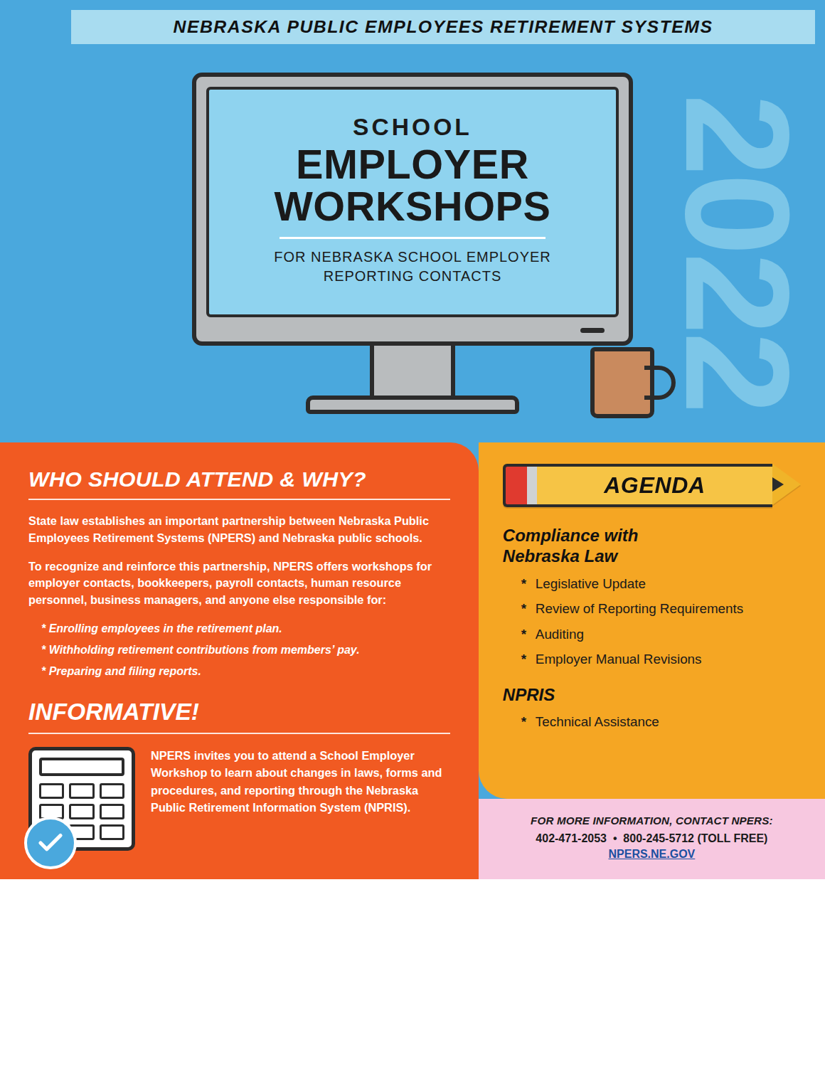Nebraska Public Employees Retirement Systems
2022
SCHOOL
EMPLOYER
WORKSHOPS
FOR NEBRASKA SCHOOL EMPLOYER
REPORTING CONTACTS
WHO SHOULD ATTEND & WHY?
State law establishes an important partnership between Nebraska Public Employees Retirement Systems (NPERS) and Nebraska public schools.
To recognize and reinforce this partnership, NPERS offers workshops for employer contacts, bookkeepers, payroll contacts, human resource personnel, business managers, and anyone else responsible for:
Enrolling employees in the retirement plan.
Withholding retirement contributions from members’ pay.
Preparing and filing reports.
INFORMATIVE!
NPERS invites you to attend a School Employer Workshop to learn about changes in laws, forms and procedures, and reporting through the Nebraska Public Retirement Information System (NPRIS).
AGENDA
Compliance with
Nebraska Law
Legislative Update
Review of Reporting Requirements
Auditing
Employer Manual Revisions
NPRIS
Technical Assistance
FOR MORE INFORMATION, CONTACT NPERS:
402-471-2053 • 800-245-5712 (TOLL FREE)
NPERS.NE.GOV